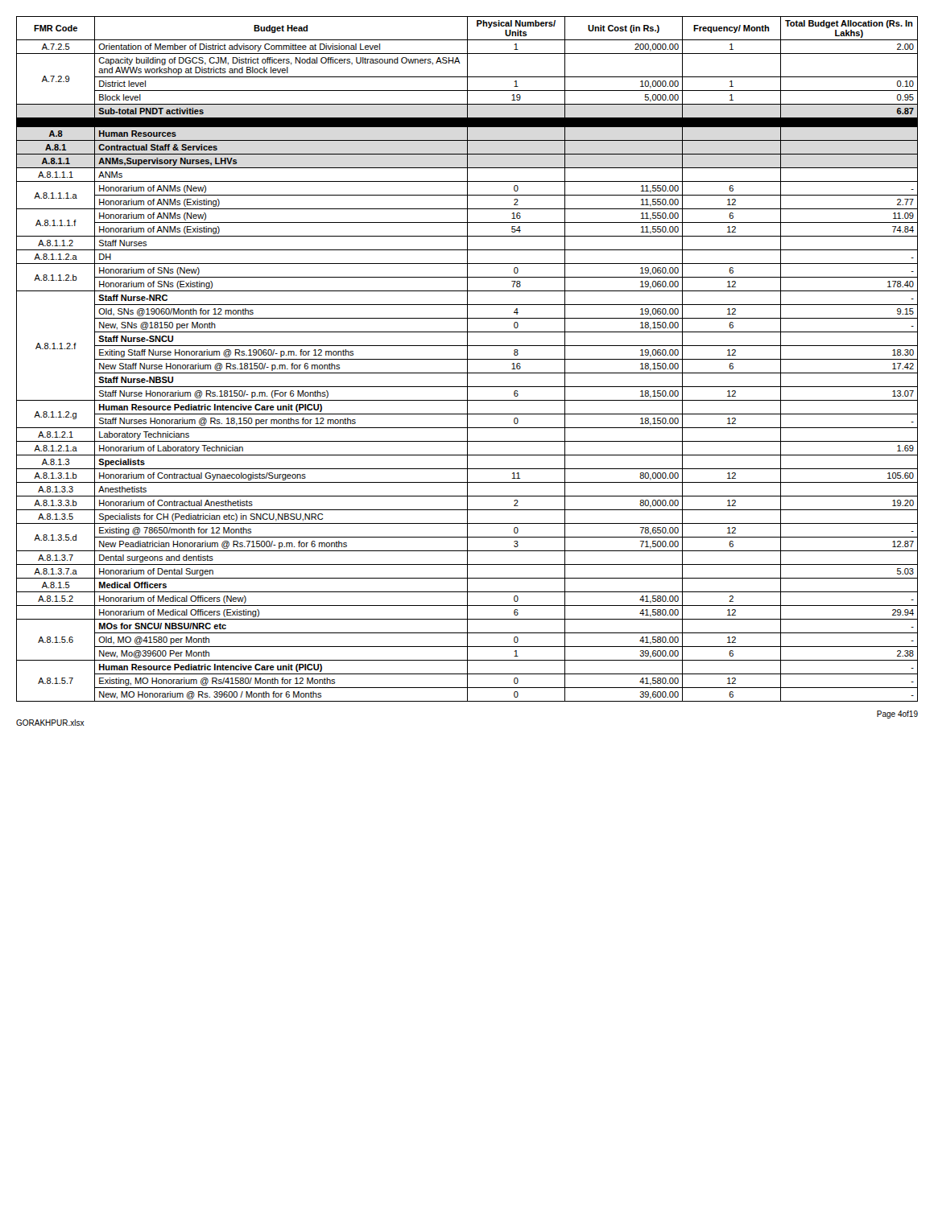| FMR Code | Budget Head | Physical Numbers/ Units | Unit Cost (in Rs.) | Frequency/ Month | Total Budget Allocation (Rs. In Lakhs) |
| --- | --- | --- | --- | --- | --- |
| A.7.2.5 | Orientation of Member of District advisory Committee at Divisional Level | 1 | 200,000.00 | 1 | 2.00 |
| A.7.2.9 | Capacity building of DGCS, CJM, District officers, Nodal Officers, Ultrasound Owners, ASHA and AWWs workshop at Districts and Block level | | | | |
| District level | 1 | 10,000.00 | 1 | 0.10 |
| Block level | 19 | 5,000.00 | 1 | 0.95 |
| | Sub-total PNDT activities | | | | 6.87 |
| A.8 | Human Resources | | | | |
| A.8.1 | Contractual Staff & Services | | | | |
| A.8.1.1 | ANMs,Supervisory Nurses, LHVs | | | | |
| A.8.1.1.1 | ANMs | | | | |
| A.8.1.1.1.a | Honorarium of ANMs (New) | 0 | 11,550.00 | 6 | - |
| Honorarium of ANMs (Existing) | 2 | 11,550.00 | 12 | 2.77 |
| A.8.1.1.1.f | Honorarium of ANMs (New) | 16 | 11,550.00 | 6 | 11.09 |
| Honorarium of ANMs (Existing) | 54 | 11,550.00 | 12 | 74.84 |
| A.8.1.1.2 | Staff Nurses | | | | |
| A.8.1.1.2.a | DH | | | | - |
| A.8.1.1.2.b | Honorarium of SNs (New) | 0 | 19,060.00 | 6 | - |
| Honorarium of SNs (Existing) | 78 | 19,060.00 | 12 | 178.40 |
| A.8.1.1.2.f | Staff Nurse-NRC | | | | - |
| Old, SNs @19060/Month for 12 months | 4 | 19,060.00 | 12 | 9.15 |
| New, SNs @18150 per Month | 0 | 18,150.00 | 6 | - |
| Staff Nurse-SNCU | | | | |
| Exiting Staff Nurse Honorarium @ Rs.19060/- p.m. for 12 months | 8 | 19,060.00 | 12 | 18.30 |
| New Staff Nurse Honorarium @ Rs.18150/- p.m. for 6 months | 16 | 18,150.00 | 6 | 17.42 |
| Staff Nurse-NBSU | | | | |
| Staff Nurse Honorarium @ Rs.18150/- p.m. (For 6 Months) | 6 | 18,150.00 | 12 | 13.07 |
| A.8.1.1.2.g | Human Resource Pediatric Intencive Care unit (PICU) | | | | |
| Staff Nurses Honorarium @ Rs. 18,150 per months for 12 months | 0 | 18,150.00 | 12 | - |
| A.8.1.2.1 | Laboratory Technicians | | | | |
| A.8.1.2.1.a | Honorarium of Laboratory Technician | | | | 1.69 |
| A.8.1.3 | Specialists | | | | |
| A.8.1.3.1.b | Honorarium of Contractual Gynaecologists/Surgeons | 11 | 80,000.00 | 12 | 105.60 |
| A.8.1.3.3 | Anesthetists | | | | |
| A.8.1.3.3.b | Honorarium of Contractual Anesthetists | 2 | 80,000.00 | 12 | 19.20 |
| A.8.1.3.5 | Specialists for CH (Pediatrician etc) in SNCU,NBSU,NRC | | | | |
| A.8.1.3.5.d | Existing @ 78650/month for 12 Months | 0 | 78,650.00 | 12 | - |
| New Peadiatrician Honorarium @ Rs.71500/- p.m. for 6 months | 3 | 71,500.00 | 6 | 12.87 |
| A.8.1.3.7 | Dental surgeons and dentists | | | | |
| A.8.1.3.7.a | Honorarium of Dental Surgen | | | | 5.03 |
| A.8.1.5 | Medical Officers | | | | |
| A.8.1.5.2 | Honorarium of Medical Officers (New) | 0 | 41,580.00 | 2 | - |
| | Honorarium of Medical Officers (Existing) | 6 | 41,580.00 | 12 | 29.94 |
| A.8.1.5.6 | MOs for SNCU/ NBSU/NRC etc | | | | - |
| Old, MO @41580 per Month | 0 | 41,580.00 | 12 | - |
| New, Mo@39600 Per Month | 1 | 39,600.00 | 6 | 2.38 |
| A.8.1.5.7 | Human Resource Pediatric Intencive Care unit (PICU) | | | | - |
| Existing, MO Honorarium @ Rs/41580/ Month for 12 Months | 0 | 41,580.00 | 12 | - |
| New, MO Honorarium @ Rs. 39600 / Month for 6 Months | 0 | 39,600.00 | 6 | - |
Page 4of19
GORAKHPUR.xlsx